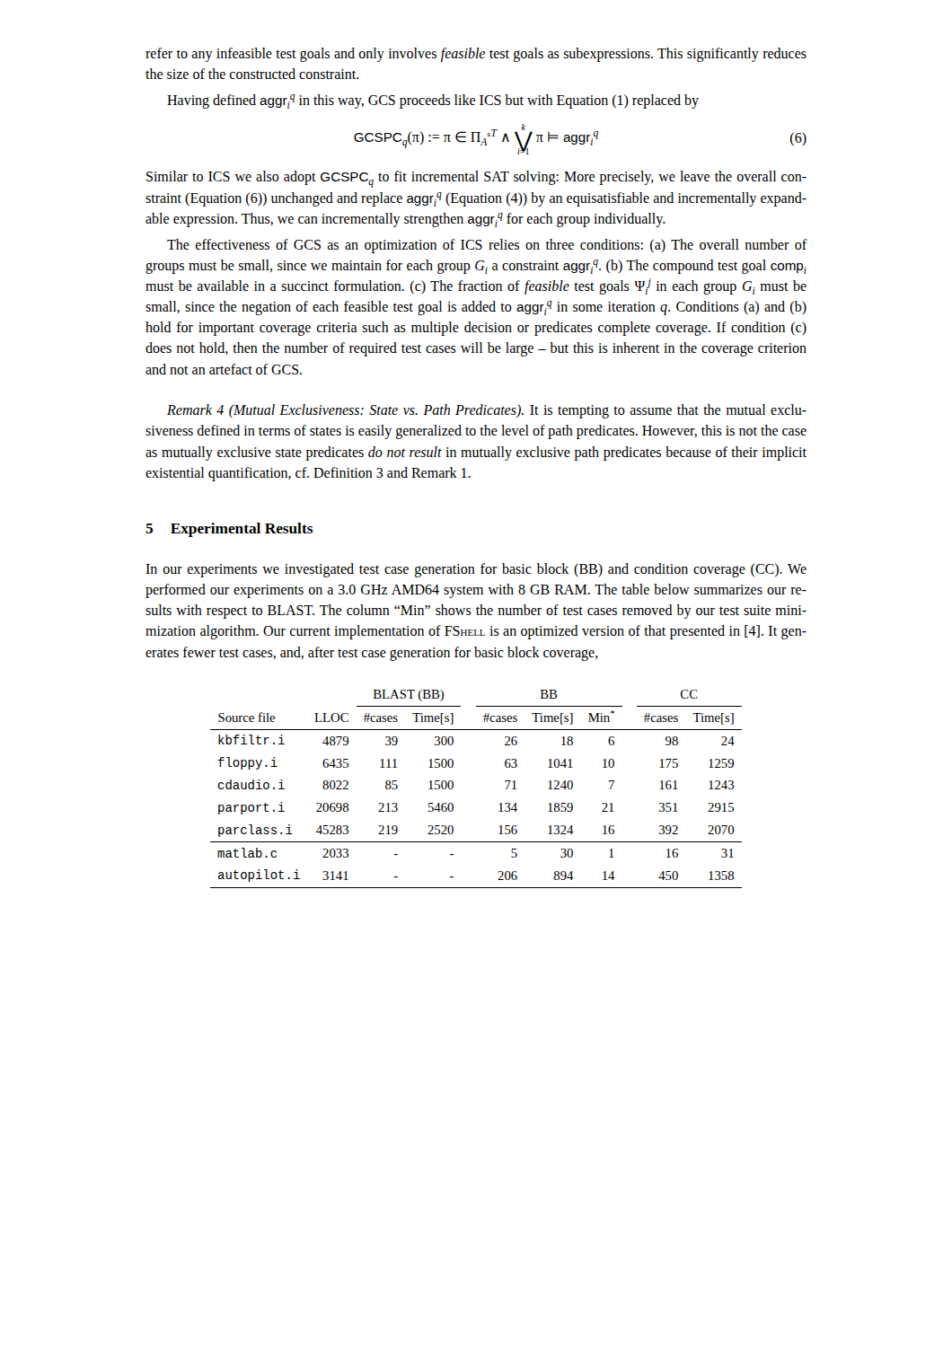refer to any infeasible test goals and only involves feasible test goals as subexpressions. This significantly reduces the size of the constructed constraint.
Having defined aggriq in this way, GCS proceeds like ICS but with Equation (1) replaced by
GCSPCq(π) := π ∈ ΠAₛT ∧ k⋁i=1 π ⊨ aggriq (6)
Similar to ICS we also adopt GCSPCq to fit incremental SAT solving: More precisely, we leave the overall constraint (Equation (6)) unchanged and replace aggriq (Equation (4)) by an equisatisfiable and incrementally expandable expression. Thus, we can incrementally strengthen aggriq for each group individually.
The effectiveness of GCS as an optimization of ICS relies on three conditions: (a) The overall number of groups must be small, since we maintain for each group Gi a constraint aggriq. (b) The compound test goal compi must be available in a succinct formulation. (c) The fraction of feasible test goals Ψij in each group Gi must be small, since the negation of each feasible test goal is added to aggriq in some iteration q. Conditions (a) and (b) hold for important coverage criteria such as multiple decision or predicates complete coverage. If condition (c) does not hold, then the number of required test cases will be large – but this is inherent in the coverage criterion and not an artefact of GCS.
Remark 4 (Mutual Exclusiveness: State vs. Path Predicates). It is tempting to assume that the mutual exclusiveness defined in terms of states is easily generalized to the level of path predicates. However, this is not the case as mutually exclusive state predicates do not result in mutually exclusive path predicates because of their implicit existential quantification, cf. Definition 3 and Remark 1.
5 Experimental Results
In our experiments we investigated test case generation for basic block (BB) and condition coverage (CC). We performed our experiments on a 3.0 GHz AMD64 system with 8 GB RAM. The table below summarizes our results with respect to BLAST. The column “Min” shows the number of test cases removed by our test suite minimization algorithm. Our current implementation of FShell is an optimized version of that presented in [4]. It generates fewer test cases, and, after test case generation for basic block coverage,
| | | BLAST (BB) | | BB | | CC |
| --- | --- | --- | --- | --- | --- | --- |
| Source file | LLOC | #cases | Time[s] | | #cases | Time[s] | Min * | | #cases | Time[s] |
| kbfiltr.i | 4879 | 39 | 300 | | 26 | 18 | 6 | | 98 | 24 |
| floppy.i | 6435 | 111 | 1500 | | 63 | 1041 | 10 | | 175 | 1259 |
| cdaudio.i | 8022 | 85 | 1500 | | 71 | 1240 | 7 | | 161 | 1243 |
| parport.i | 20698 | 213 | 5460 | | 134 | 1859 | 21 | | 351 | 2915 |
| parclass.i | 45283 | 219 | 2520 | | 156 | 1324 | 16 | | 392 | 2070 |
| matlab.c | 2033 | - | - | | 5 | 30 | 1 | | 16 | 31 |
| autopilot.i | 3141 | - | - | | 206 | 894 | 14 | | 450 | 1358 |